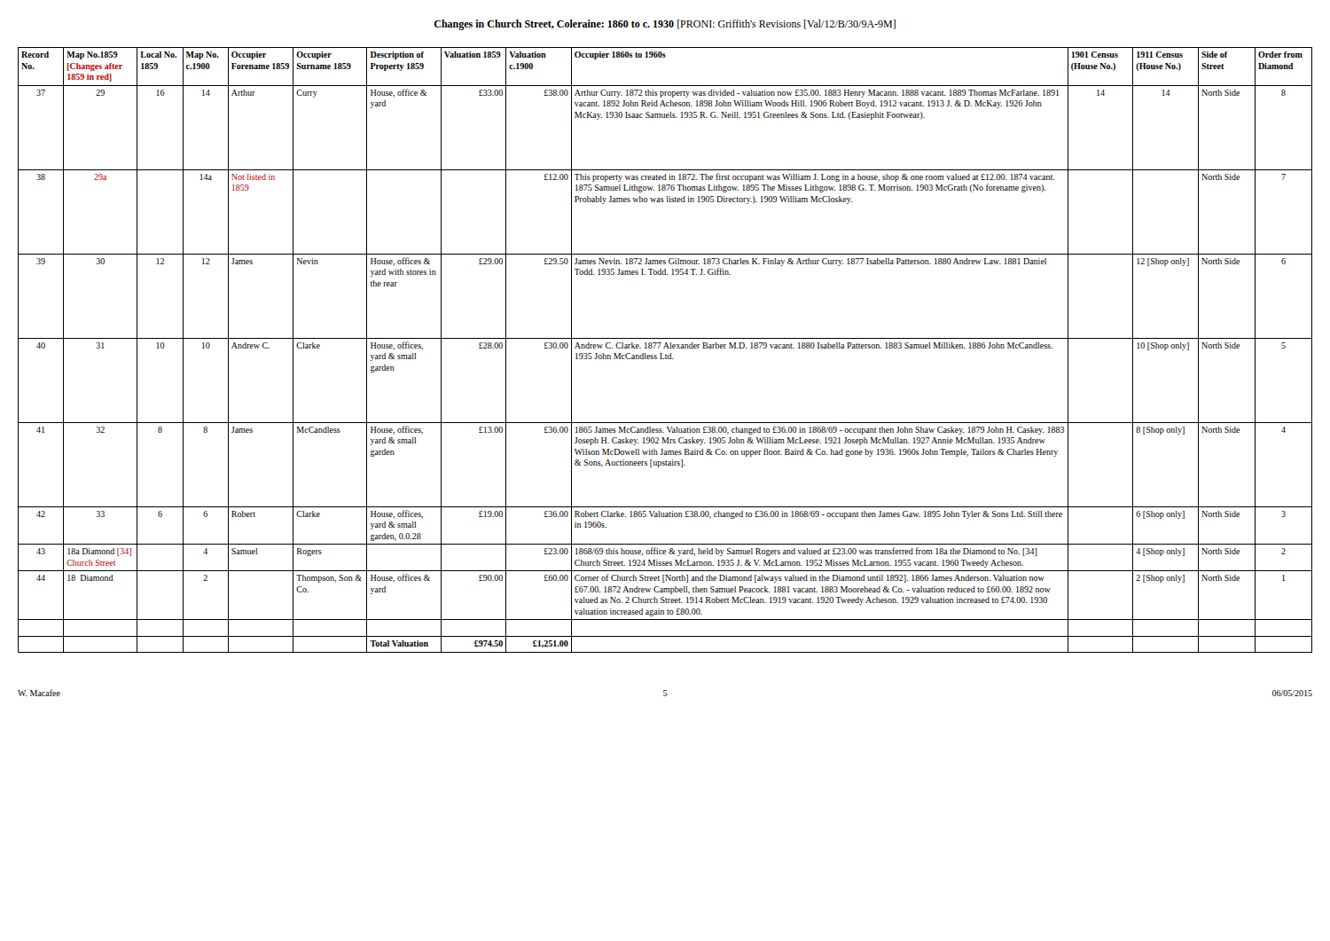Changes in Church Street, Coleraine: 1860 to c. 1930 [PRONI: Griffith's Revisions [Val/12/B/30/9A-9M]
| Record No. | Map No.1859 [Changes after 1859 in red] | Local No. 1859 | Map No. c.1900 | Occupier Forename 1859 | Occupier Surname 1859 | Description of Property 1859 | Valuation 1859 | Valuation c.1900 | Occupier 1860s to 1960s | 1901 Census (House No.) | 1911 Census (House No.) | Side of Street | Order from Diamond |
| --- | --- | --- | --- | --- | --- | --- | --- | --- | --- | --- | --- | --- | --- |
| 37 | 29 | 16 | 14 | Arthur | Curry | House, office & yard | £33.00 | £38.00 | Arthur Curry. 1872 this property was divided - valuation now £35.00. 1883 Henry Macann. 1888 vacant. 1889 Thomas McFarlane. 1891 vacant. 1892 John Reid Acheson. 1898 John William Woods Hill. 1906 Robert Boyd. 1912 vacant. 1913 J. & D. McKay. 1926 John McKay. 1930 Isaac Samuels. 1935 R. G. Neill. 1951 Greenlees & Sons. Ltd. (Easiephit Footwear). | 14 | 14 | North Side | 8 |
| 38 | 29a | | 14a | Not listed in 1859 | | | | £12.00 | This property was created in 1872. The first occupant was William J. Long in a house, shop & one room valued at £12.00. 1874 vacant. 1875 Samuel Lithgow. 1876 Thomas Lithgow. 1895 The Misses Lithgow. 1898 G. T. Morrison. 1903 McGrath (No forename given). Probably James who was listed in 1905 Directory.). 1909 William McCloskey. | | | North Side | 7 |
| 39 | 30 | 12 | 12 | James | Nevin | House, offices & yard with stores in the rear | £29.00 | £29.50 | James Nevin. 1872 James Gilmour. 1873 Charles K. Finlay & Arthur Curry. 1877 Isabella Patterson. 1880 Andrew Law. 1881 Daniel Todd. 1935 James I. Todd. 1954 T. J. Giffin. | | 12 [Shop only] | North Side | 6 |
| 40 | 31 | 10 | 10 | Andrew C. | Clarke | House, offices, yard & small garden | £28.00 | £30.00 | Andrew C. Clarke. 1877 Alexander Barber M.D. 1879 vacant. 1880 Isabella Patterson. 1883 Samuel Milliken. 1886 John McCandless. 1935 John McCandless Ltd. | | 10 [Shop only] | North Side | 5 |
| 41 | 32 | 8 | 8 | James | McCandless | House, offices, yard & small garden | £13.00 | £36.00 | 1865 James McCandless. Valuation £38.00, changed to £36.00 in 1868/69 - occupant then John Shaw Caskey. 1879 John H. Caskey. 1883 Joseph H. Caskey. 1902 Mrs Caskey. 1905 John & William McLeese. 1921 Joseph McMullan. 1927 Annie McMullan. 1935 Andrew Wilson McDowell with James Baird & Co. on upper floor. Baird & Co. had gone by 1936. 1960s John Temple, Tailors & Charles Henry & Sons, Auctioneers [upstairs]. | | 8 [Shop only] | North Side | 4 |
| 42 | 33 | 6 | 6 | Robert | Clarke | House, offices, yard & small garden, 0.0.28 | £19.00 | £36.00 | Robert Clarke. 1865 Valuation £38.00, changed to £36.00 in 1868/69 - occupant then James Gaw. 1895 John Tyler & Sons Ltd. Still there in 1960s. | | 6 [Shop only] | North Side | 3 |
| 43 | 18a Diamond [34] Church Street | | 4 | Samuel | Rogers | | | £23.00 | 1868/69 this house, office & yard, held by Samuel Rogers and valued at £23.00 was transferred from 18a the Diamond to No. [34] Church Street. 1924 Misses McLarnon. 1935 J. & V. McLarnon. 1952 Misses McLarnon. 1955 vacant. 1960 Tweedy Acheson. | | 4 [Shop only] | North Side | 2 |
| 44 | 18 Diamond | | 2 | | Thompson, Son & Co. | House, offices & yard | £90.00 | £60.00 | Corner of Church Street [North] and the Diamond [always valued in the Diamond until 1892]. 1866 James Anderson. Valuation now £67.00. 1872 Andrew Campbell, then Samuel Peacock. 1881 vacant. 1883 Moorehead & Co. - valuation reduced to £60.00. 1892 now valued as No. 2 Church Street. 1914 Robert McClean. 1919 vacant. 1920 Tweedy Acheson. 1929 valuation increased to £74.00. 1930 valuation increased again to £80.00. | | 2 [Shop only] | North Side | 1 |
| | | | | | | Total Valuation | £974.50 | £1,251.00 | | | | | |
W. Macafee 5 06/05/2015